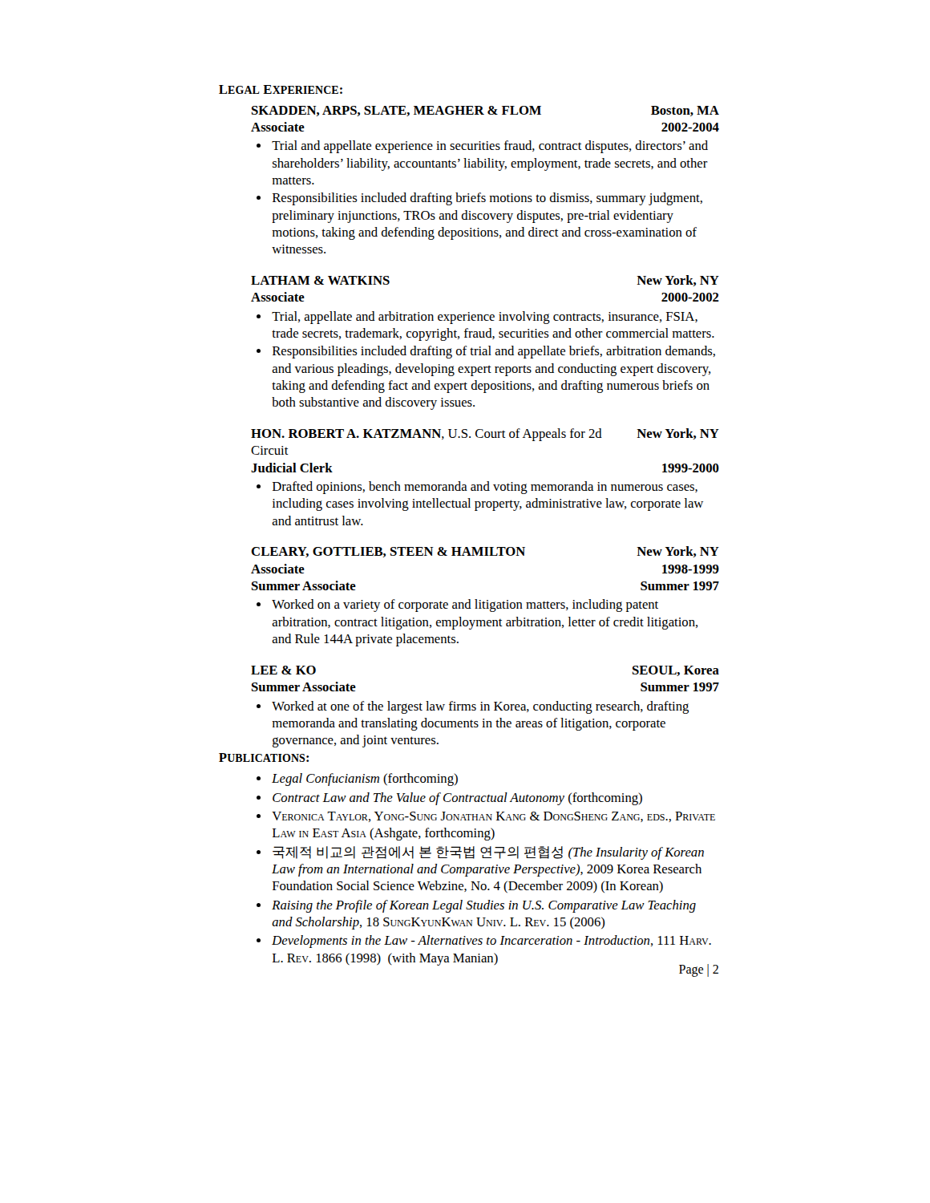LEGAL EXPERIENCE:
SKADDEN, ARPS, SLATE, MEAGHER & FLOM Boston, MA
Associate 2002-2004
Trial and appellate experience in securities fraud, contract disputes, directors’ and shareholders’ liability, accountants’ liability, employment, trade secrets, and other matters.
Responsibilities included drafting briefs motions to dismiss, summary judgment, preliminary injunctions, TROs and discovery disputes, pre-trial evidentiary motions, taking and defending depositions, and direct and cross-examination of witnesses.
LATHAM & WATKINS New York, NY
Associate 2000-2002
Trial, appellate and arbitration experience involving contracts, insurance, FSIA, trade secrets, trademark, copyright, fraud, securities and other commercial matters.
Responsibilities included drafting of trial and appellate briefs, arbitration demands, and various pleadings, developing expert reports and conducting expert discovery, taking and defending fact and expert depositions, and drafting numerous briefs on both substantive and discovery issues.
HON. ROBERT A. KATZMANN, U.S. Court of Appeals for 2d Circuit New York, NY
Judicial Clerk 1999-2000
Drafted opinions, bench memoranda and voting memoranda in numerous cases, including cases involving intellectual property, administrative law, corporate law and antitrust law.
CLEARY, GOTTLIEB, STEEN & HAMILTON New York, NY
Associate 1998-1999
Summer Associate Summer 1997
Worked on a variety of corporate and litigation matters, including patent arbitration, contract litigation, employment arbitration, letter of credit litigation, and Rule 144A private placements.
LEE & KO SEOUL, Korea
Summer Associate Summer 1997
Worked at one of the largest law firms in Korea, conducting research, drafting memoranda and translating documents in the areas of litigation, corporate governance, and joint ventures.
PUBLICATIONS:
Legal Confucianism (forthcoming)
Contract Law and The Value of Contractual Autonomy (forthcoming)
Veronica Taylor, Yong-Sung Jonathan Kang & DongSheng Zang, eds., Private Law in East Asia (Ashgate, forthcoming)
국제적 비교의 관점에서 본 한국법 연구의 편협성 (The Insularity of Korean Law from an International and Comparative Perspective), 2009 Korea Research Foundation Social Science Webzine, No. 4 (December 2009) (In Korean)
Raising the Profile of Korean Legal Studies in U.S. Comparative Law Teaching and Scholarship, 18 SungKyunKwan Univ. L. Rev. 15 (2006)
Developments in the Law - Alternatives to Incarceration - Introduction, 111 Harv. L. Rev. 1866 (1998) (with Maya Manian)
Page | 2